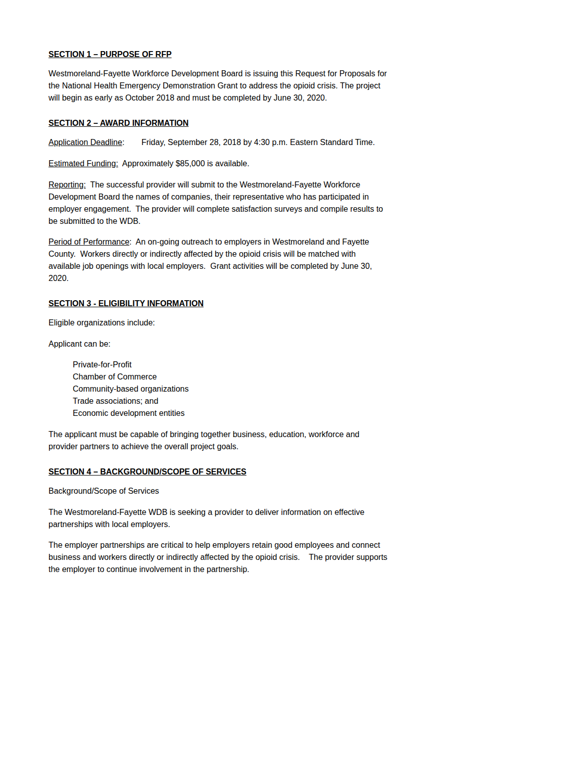SECTION 1 – PURPOSE OF RFP
Westmoreland-Fayette Workforce Development Board is issuing this Request for Proposals for the National Health Emergency Demonstration Grant to address the opioid crisis. The project will begin as early as October 2018 and must be completed by June 30, 2020.
SECTION 2 – AWARD INFORMATION
Application Deadline: Friday, September 28, 2018 by 4:30 p.m. Eastern Standard Time.
Estimated Funding: Approximately $85,000 is available.
Reporting: The successful provider will submit to the Westmoreland-Fayette Workforce Development Board the names of companies, their representative who has participated in employer engagement. The provider will complete satisfaction surveys and compile results to be submitted to the WDB.
Period of Performance: An on-going outreach to employers in Westmoreland and Fayette County. Workers directly or indirectly affected by the opioid crisis will be matched with available job openings with local employers. Grant activities will be completed by June 30, 2020.
SECTION 3 - ELIGIBILITY INFORMATION
Eligible organizations include:
Applicant can be:
Private-for-Profit
Chamber of Commerce
Community-based organizations
Trade associations; and
Economic development entities
The applicant must be capable of bringing together business, education, workforce and provider partners to achieve the overall project goals.
SECTION 4 – BACKGROUND/SCOPE OF SERVICES
Background/Scope of Services
The Westmoreland-Fayette WDB is seeking a provider to deliver information on effective partnerships with local employers.
The employer partnerships are critical to help employers retain good employees and connect business and workers directly or indirectly affected by the opioid crisis. The provider supports the employer to continue involvement in the partnership.